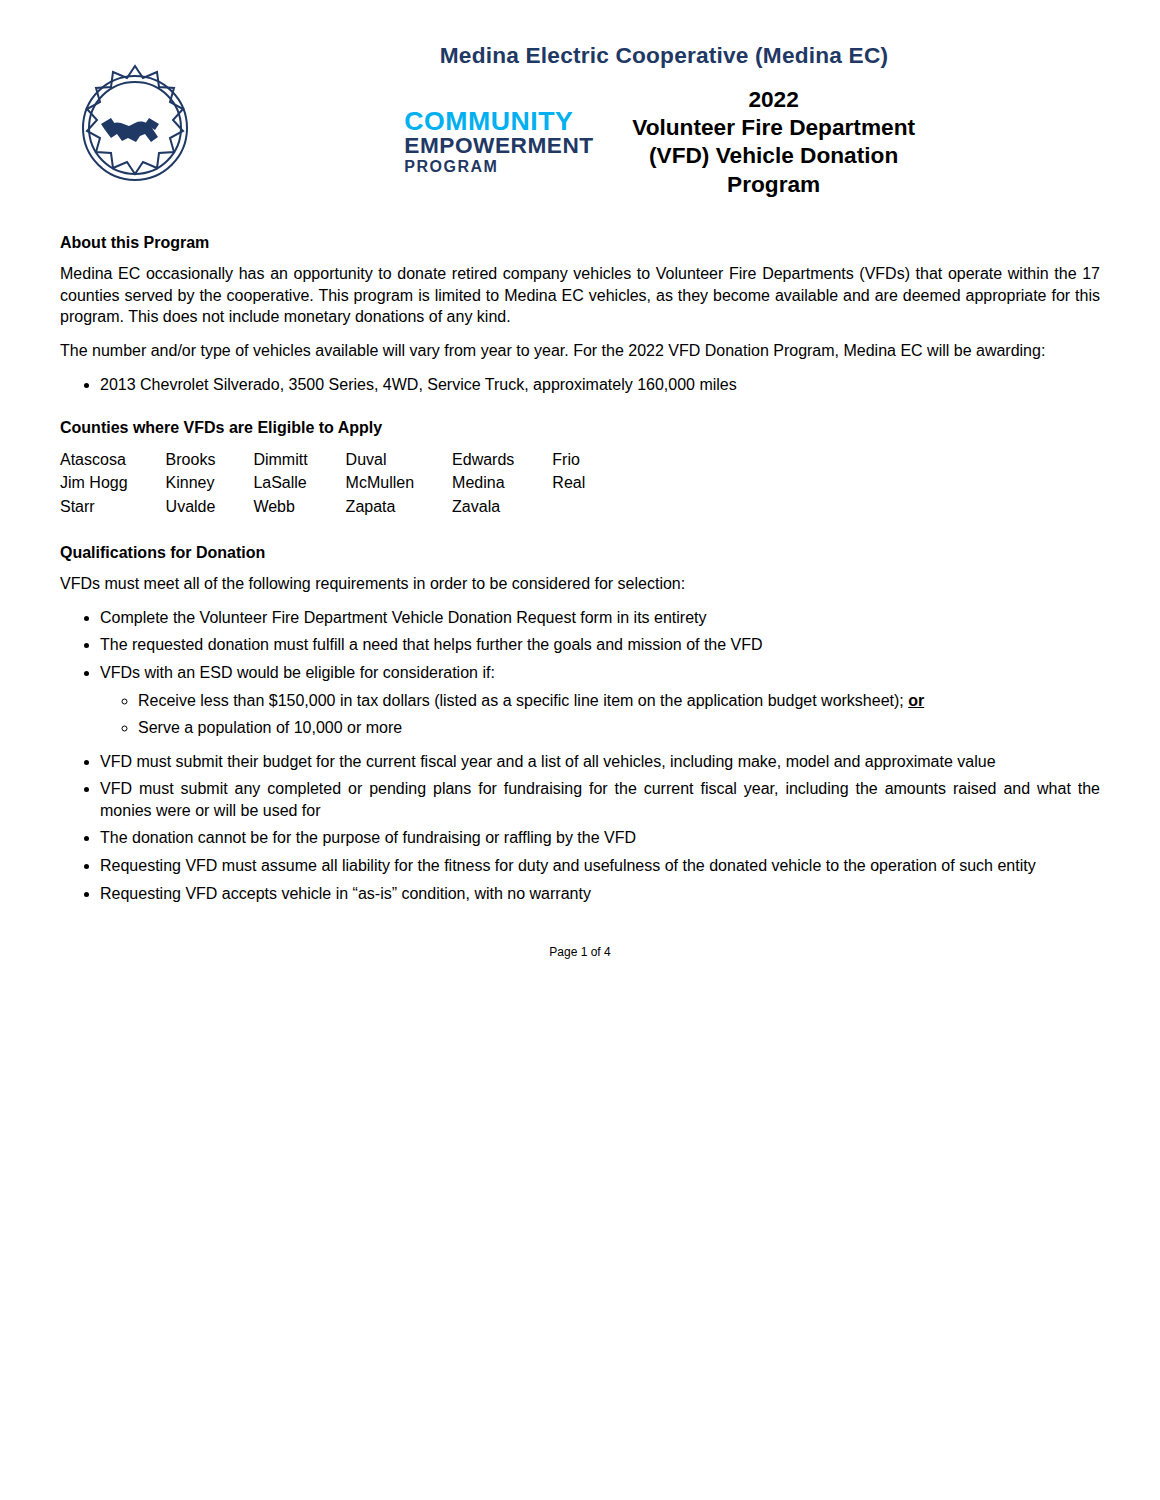Medina Electric Cooperative (Medina EC)
COMMUNITY EMPOWERMENT PROGRAM
2022
Volunteer Fire Department (VFD) Vehicle Donation Program
About this Program
Medina EC occasionally has an opportunity to donate retired company vehicles to Volunteer Fire Departments (VFDs) that operate within the 17 counties served by the cooperative. This program is limited to Medina EC vehicles, as they become available and are deemed appropriate for this program. This does not include monetary donations of any kind.
The number and/or type of vehicles available will vary from year to year. For the 2022 VFD Donation Program, Medina EC will be awarding:
2013 Chevrolet Silverado, 3500 Series, 4WD, Service Truck, approximately 160,000 miles
Counties where VFDs are Eligible to Apply
| Atascosa | Brooks | Dimmitt | Duval | Edwards | Frio |
| Jim Hogg | Kinney | LaSalle | McMullen | Medina | Real |
| Starr | Uvalde | Webb | Zapata | Zavala | |
Qualifications for Donation
VFDs must meet all of the following requirements in order to be considered for selection:
Complete the Volunteer Fire Department Vehicle Donation Request form in its entirety
The requested donation must fulfill a need that helps further the goals and mission of the VFD
VFDs with an ESD would be eligible for consideration if:
Receive less than $150,000 in tax dollars (listed as a specific line item on the application budget worksheet); or
Serve a population of 10,000 or more
VFD must submit their budget for the current fiscal year and a list of all vehicles, including make, model and approximate value
VFD must submit any completed or pending plans for fundraising for the current fiscal year, including the amounts raised and what the monies were or will be used for
The donation cannot be for the purpose of fundraising or raffling by the VFD
Requesting VFD must assume all liability for the fitness for duty and usefulness of the donated vehicle to the operation of such entity
Requesting VFD accepts vehicle in “as-is” condition, with no warranty
Page 1 of 4